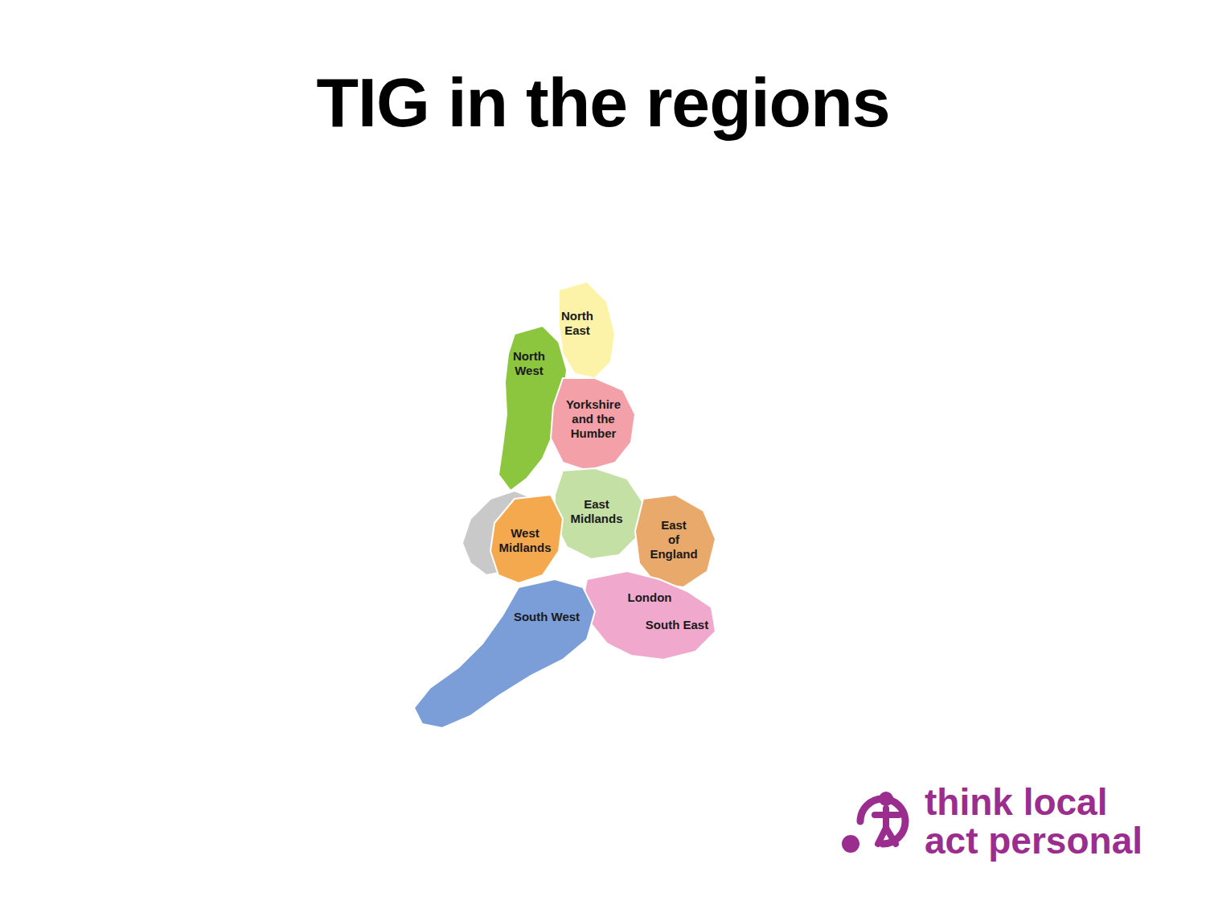TIG in the regions
North East North West Yorkshire and the Humber East Midlands West Midlands East of England London South East South West
think local
act personal